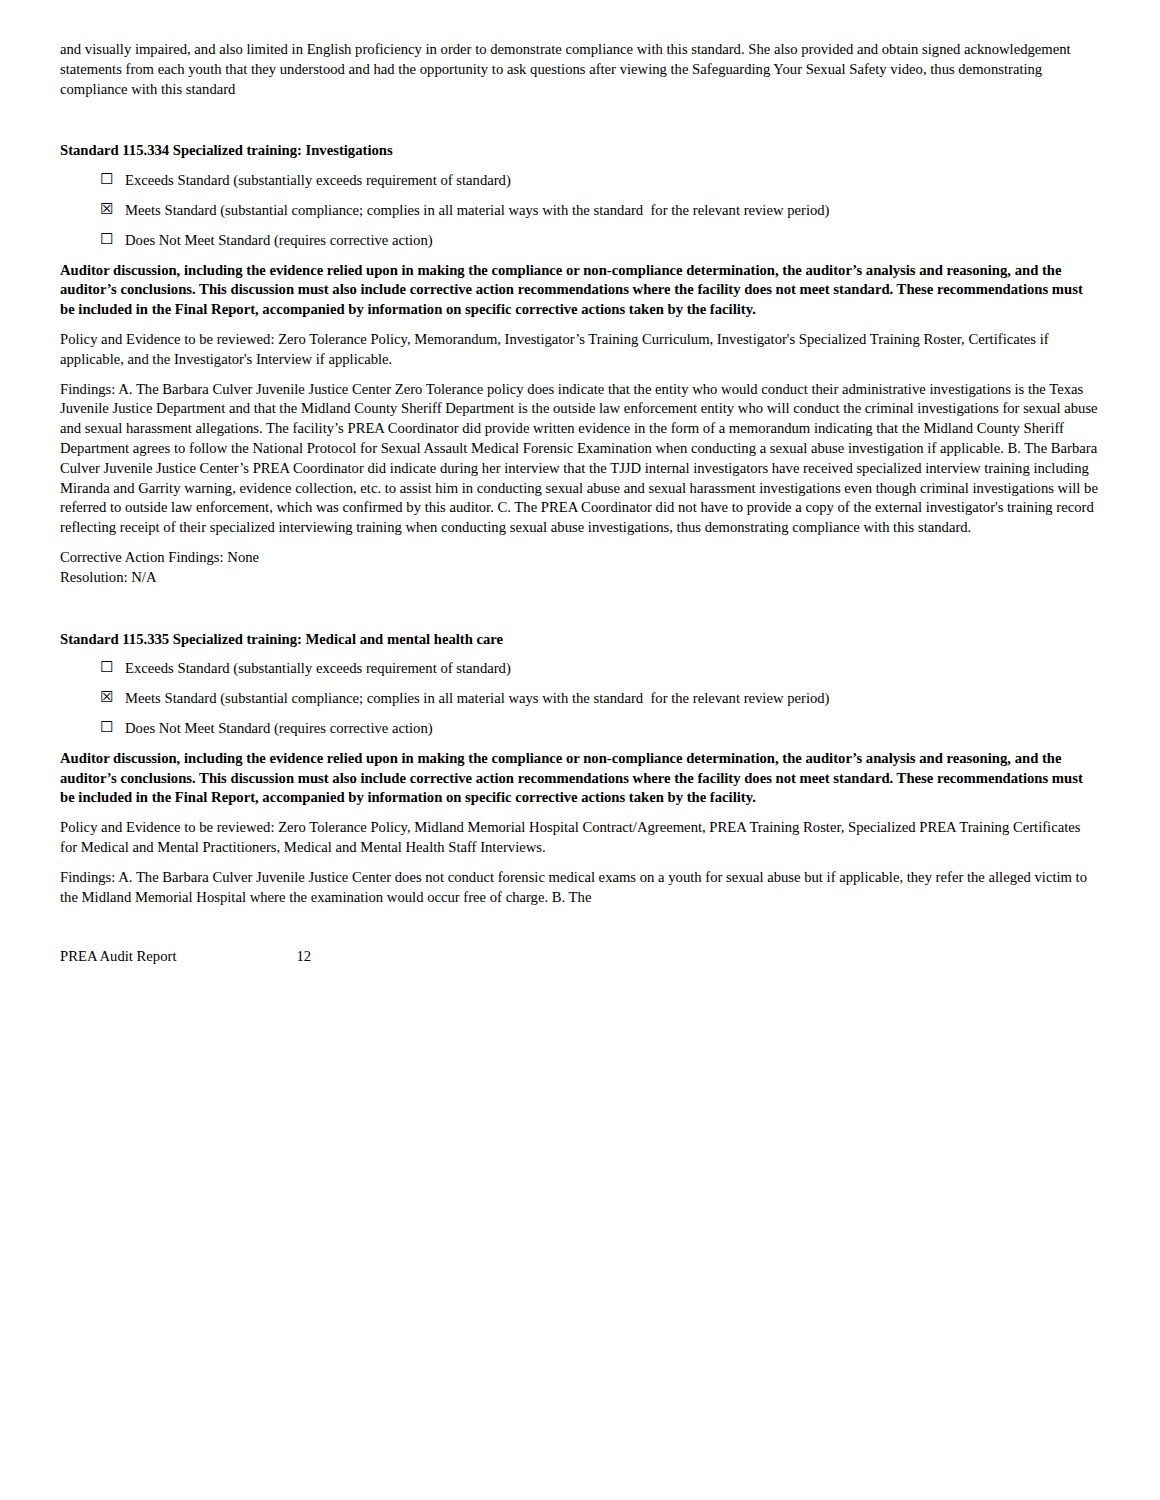and visually impaired, and also limited in English proficiency in order to demonstrate compliance with this standard. She also provided and obtain signed acknowledgement statements from each youth that they understood and had the opportunity to ask questions after viewing the Safeguarding Your Sexual Safety video, thus demonstrating compliance with this standard
Standard 115.334 Specialized training: Investigations
☐ Exceeds Standard (substantially exceeds requirement of standard)
☒ Meets Standard (substantial compliance; complies in all material ways with the standard for the relevant review period)
☐ Does Not Meet Standard (requires corrective action)
Auditor discussion, including the evidence relied upon in making the compliance or non-compliance determination, the auditor’s analysis and reasoning, and the auditor’s conclusions. This discussion must also include corrective action recommendations where the facility does not meet standard. These recommendations must be included in the Final Report, accompanied by information on specific corrective actions taken by the facility.
Policy and Evidence to be reviewed: Zero Tolerance Policy, Memorandum, Investigator’s Training Curriculum, Investigator's Specialized Training Roster, Certificates if applicable, and the Investigator's Interview if applicable.
Findings: A. The Barbara Culver Juvenile Justice Center Zero Tolerance policy does indicate that the entity who would conduct their administrative investigations is the Texas Juvenile Justice Department and that the Midland County Sheriff Department is the outside law enforcement entity who will conduct the criminal investigations for sexual abuse and sexual harassment allegations. The facility’s PREA Coordinator did provide written evidence in the form of a memorandum indicating that the Midland County Sheriff Department agrees to follow the National Protocol for Sexual Assault Medical Forensic Examination when conducting a sexual abuse investigation if applicable. B. The Barbara Culver Juvenile Justice Center’s PREA Coordinator did indicate during her interview that the TJJD internal investigators have received specialized interview training including Miranda and Garrity warning, evidence collection, etc. to assist him in conducting sexual abuse and sexual harassment investigations even though criminal investigations will be referred to outside law enforcement, which was confirmed by this auditor. C. The PREA Coordinator did not have to provide a copy of the external investigator's training record reflecting receipt of their specialized interviewing training when conducting sexual abuse investigations, thus demonstrating compliance with this standard.
Corrective Action Findings: None
Resolution: N/A
Standard 115.335 Specialized training: Medical and mental health care
☐ Exceeds Standard (substantially exceeds requirement of standard)
☒ Meets Standard (substantial compliance; complies in all material ways with the standard for the relevant review period)
☐ Does Not Meet Standard (requires corrective action)
Auditor discussion, including the evidence relied upon in making the compliance or non-compliance determination, the auditor’s analysis and reasoning, and the auditor’s conclusions. This discussion must also include corrective action recommendations where the facility does not meet standard. These recommendations must be included in the Final Report, accompanied by information on specific corrective actions taken by the facility.
Policy and Evidence to be reviewed: Zero Tolerance Policy, Midland Memorial Hospital Contract/Agreement, PREA Training Roster, Specialized PREA Training Certificates for Medical and Mental Practitioners, Medical and Mental Health Staff Interviews.
Findings: A. The Barbara Culver Juvenile Justice Center does not conduct forensic medical exams on a youth for sexual abuse but if applicable, they refer the alleged victim to the Midland Memorial Hospital where the examination would occur free of charge. B. The
PREA Audit Report 12